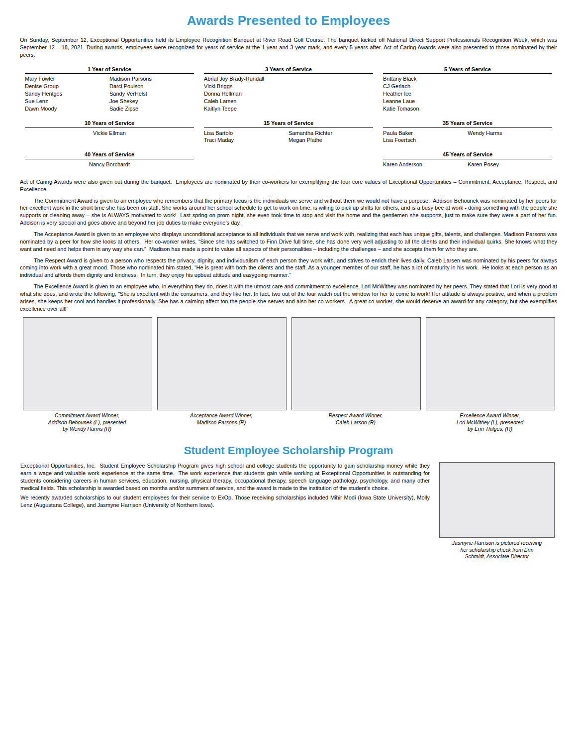Awards Presented to Employees
On Sunday, September 12, Exceptional Opportunities held its Employee Recognition Banquet at River Road Golf Course. The banquet kicked off National Direct Support Professionals Recognition Week, which was September 12 – 18, 2021. During awards, employees were recognized for years of service at the 1 year and 3 year mark, and every 5 years after. Act of Caring Awards were also presented to those nominated by their peers.
| 1 Year of Service / Mary Fowler / Madison Parsons / / Denise Group / Darci Poulson / / Sandy Hentges / Sandy VerHelst / / Sue Lenz / Joe Shekey / / Dawn Moody / Sadie Zipse / | 3 Years of Service / Abrial Joy Brady-Rundall / / Vicki Briggs / / Donna Hellman / / Caleb Larsen / / Kaitlyn Teepe / | 5 Years of Service / Brittany Black / / CJ Gerlach / / Heather Ice / / Leanne Laue / / Katie Tomason / |
| 10 Years of Service Vickie Ellman | 15 Years of Service / Lisa Bartolo / Samantha Richter / / Traci Maday / Megan Plathe / | 35 Years of Service / Paula Baker / Wendy Harms / / Lisa Foertsch / / |
| 40 Years of Service Nancy Borchardt | | 45 Years of Service / Karen Anderson / Karen Posey / |
Act of Caring Awards were also given out during the banquet. Employees are nominated by their co-workers for exemplifying the four core values of Exceptional Opportunities – Commitment, Acceptance, Respect, and Excellence.
The Commitment Award is given to an employee who remembers that the primary focus is the individuals we serve and without them we would not have a purpose. Addison Behounek was nominated by her peers for her excellent work in the short time she has been on staff. She works around her school schedule to get to work on time, is willing to pick up shifts for others, and is a busy bee at work - doing something with the people she supports or cleaning away – she is ALWAYS motivated to work! Last spring on prom night, she even took time to stop and visit the home and the gentlemen she supports, just to make sure they were a part of her fun. Addison is very special and goes above and beyond her job duties to make everyone’s day.
The Acceptance Award is given to an employee who displays unconditional acceptance to all individuals that we serve and work with, realizing that each has unique gifts, talents, and challenges. Madison Parsons was nominated by a peer for how she looks at others. Her co-worker writes, “Since she has switched to Finn Drive full time, she has done very well adjusting to all the clients and their individual quirks. She knows what they want and need and helps them in any way she can.” Madison has made a point to value all aspects of their personalities – including the challenges – and she accepts them for who they are.
The Respect Award is given to a person who respects the privacy, dignity, and individualism of each person they work with, and strives to enrich their lives daily. Caleb Larsen was nominated by his peers for always coming into work with a great mood. Those who nominated him stated, “He is great with both the clients and the staff. As a younger member of our staff, he has a lot of maturity in his work. He looks at each person as an individual and affords them dignity and kindness. In turn, they enjoy his upbeat attitude and easygoing manner.”
The Excellence Award is given to an employee who, in everything they do, does it with the utmost care and commitment to excellence. Lori McWithey was nominated by her peers. They stated that Lori is very good at what she does, and wrote the following, “She is excellent with the consumers, and they like her. In fact, two out of the four watch out the window for her to come to work! Her attitude is always positive, and when a problem arises, she keeps her cool and handles it professionally. She has a calming affect ton the people she serves and also her co-workers. A great co-worker, she would deserve an award for any category, but she exemplifies excellence over all!”
| Commitment Award Winner, Addison Behounek (L), presented by Wendy Harms (R) | Acceptance Award Winner, Madison Parsons (R) | Respect Award Winner, Caleb Larson (R) | Excellence Award Winner, Lori McWithey (L), presented by Erin Thilges, (R) |
Student Employee Scholarship Program
| Exceptional Opportunities, Inc. Student Employee Scholarship Program gives high school and college students the opportunity to gain scholarship money while they earn a wage and valuable work experience at the same time. The work experience that students gain while working at Exceptional Opportunities is outstanding for students considering careers in human services, education, nursing, physical therapy, occupational therapy, speech language pathology, psychology, and many other medical fields. This scholarship is awarded based on months and/or summers of service, and the award is made to the institution of the student’s choice. We recently awarded scholarships to our student employees for their service to ExOp. Those receiving scholarships included Mihir Modi (Iowa State University), Molly Lenz (Augustana College), and Jasmyne Harrison (University of Northern Iowa). | Jasmyne Harrison is pictured receiving her scholarship check from Erin Schmidt, Associate Director |